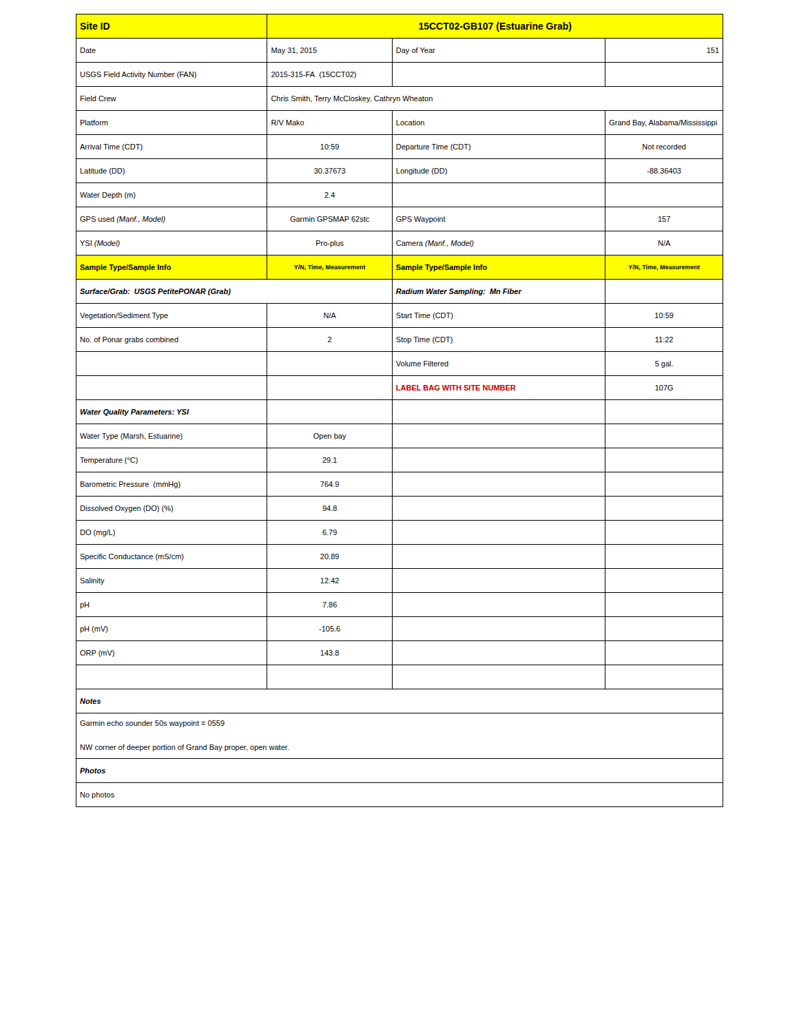| Site ID | 15CCT02-GB107 (Estuarine Grab) |
| Date | May 31, 2015 | Day of Year | 151 |
| USGS Field Activity Number (FAN) | 2015-315-FA (15CCT02) | | |
| Field Crew | Chris Smith, Terry McCloskey, Cathryn Wheaton |
| Platform | R/V Mako | Location | Grand Bay, Alabama/Mississippi |
| Arrival Time (CDT) | 10:59 | Departure Time (CDT) | Not recorded |
| Latitude (DD) | 30.37673 | Longitude (DD) | -88.36403 |
| Water Depth (m) | 2.4 | | |
| GPS used (Manf., Model) | Garmin GPSMAP 62stc | GPS Waypoint | 157 |
| YSI (Model) | Pro-plus | Camera (Manf., Model) | N/A |
| Sample Type/Sample Info | Y/N, Time, Measurement | Sample Type/Sample Info | Y/N, Time, Measurement |
| Surface/Grab: USGS PetitePONAR (Grab) | Radium Water Sampling: Mn Fiber | |
| Vegetation/Sediment Type | N/A | Start Time (CDT) | 10:59 |
| No. of Ponar grabs combined | 2 | Stop Time (CDT) | 11:22 |
| | | Volume Filtered | 5 gal. |
| | | LABEL BAG WITH SITE NUMBER | 107G |
| Water Quality Parameters: YSI | | | |
| Water Type (Marsh, Estuarine) | Open bay | | |
| Temperature (°C) | 29.1 | | |
| Barometric Pressure (mmHg) | 764.9 | | |
| Dissolved Oxygen (DO) (%) | 94.8 | | |
| DO (mg/L) | 6.79 | | |
| Specific Conductance (mS/cm) | 20.89 | | |
| Salinity | 12.42 | | |
| pH | 7.86 | | |
| pH (mV) | -105.6 | | |
| ORP (mV) | 143.8 | | |
| Notes |
| Garmin echo sounder 50s waypoint = 0559 NW corner of deeper portion of Grand Bay proper, open water. |
| Photos |
| No photos |